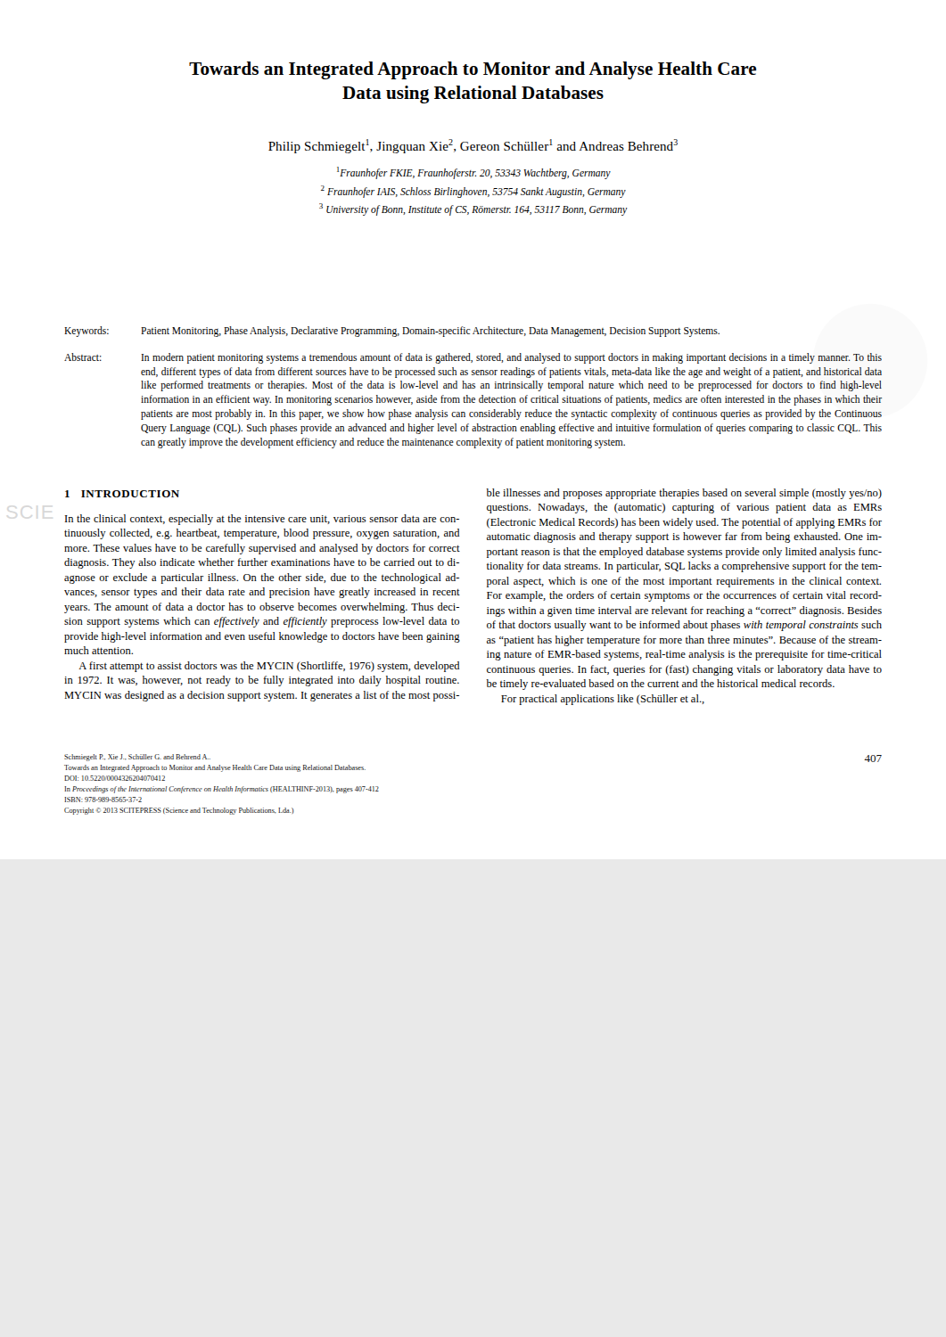SCIE
Towards an Integrated Approach to Monitor and Analyse Health Care
Data using Relational Databases
Philip Schmiegelt1, Jingquan Xie2, Gereon Schüller1 and Andreas Behrend3
1Fraunhofer FKIE, Fraunhoferstr. 20, 53343 Wachtberg, Germany
2 Fraunhofer IAIS, Schloss Birlinghoven, 53754 Sankt Augustin, Germany
3 University of Bonn, Institute of CS, Römerstr. 164, 53117 Bonn, Germany
Keywords:
Patient Monitoring, Phase Analysis, Declarative Programming, Domain-specific Architecture, Data Management, Decision Support Systems.
Abstract:
In modern patient monitoring systems a tremendous amount of data is gathered, stored, and analysed to support doctors in making important decisions in a timely manner. To this end, different types of data from different sources have to be processed such as sensor readings of patients vitals, meta-data like the age and weight of a patient, and historical data like performed treatments or therapies. Most of the data is low-level and has an intrinsically temporal nature which need to be preprocessed for doctors to find high-level information in an efficient way. In monitoring scenarios however, aside from the detection of critical situations of patients, medics are often interested in the phases in which their patients are most probably in. In this paper, we show how phase analysis can considerably reduce the syntactic complexity of continuous queries as provided by the Continuous Query Language (CQL). Such phases provide an advanced and higher level of abstraction enabling effective and intuitive formulation of queries comparing to classic CQL. This can greatly improve the development efficiency and reduce the maintenance complexity of patient monitoring system.
1 INTRODUCTION
In the clinical context, especially at the intensive care unit, various sensor data are continuously collected, e.g. heartbeat, temperature, blood pressure, oxygen saturation, and more. These values have to be carefully supervised and analysed by doctors for correct diagnosis. They also indicate whether further examinations have to be carried out to diagnose or exclude a particular illness. On the other side, due to the technological advances, sensor types and their data rate and precision have greatly increased in recent years. The amount of data a doctor has to observe becomes overwhelming. Thus decision support systems which can effectively and efficiently preprocess low-level data to provide high-level information and even useful knowledge to doctors have been gaining much attention.
A first attempt to assist doctors was the MYCIN (Shortliffe, 1976) system, developed in 1972. It was, however, not ready to be fully integrated into daily hospital routine. MYCIN was designed as a decision support system. It generates a list of the most possible illnesses and proposes appropriate therapies based on several simple (mostly yes/no) questions. Nowadays, the (automatic) capturing of various patient data as EMRs (Electronic Medical Records) has been widely used. The potential of applying EMRs for automatic diagnosis and therapy support is however far from being exhausted. One important reason is that the employed database systems provide only limited analysis functionality for data streams. In particular, SQL lacks a comprehensive support for the temporal aspect, which is one of the most important requirements in the clinical context. For example, the orders of certain symptoms or the occurrences of certain vital recordings within a given time interval are relevant for reaching a “correct” diagnosis. Besides of that doctors usually want to be informed about phases with temporal constraints such as “patient has higher temperature for more than three minutes”. Because of the streaming nature of EMR-based systems, real-time analysis is the prerequisite for time-critical continuous queries. In fact, queries for (fast) changing vitals or laboratory data have to be timely re-evaluated based on the current and the historical medical records.
For practical applications like (Schüller et al.,
407
Schmiegelt P., Xie J., Schüller G. and Behrend A..
Towards an Integrated Approach to Monitor and Analyse Health Care Data using Relational Databases.
DOI: 10.5220/0004326204070412
In Proceedings of the International Conference on Health Informatics (HEALTHINF-2013), pages 407-412
ISBN: 978-989-8565-37-2
Copyright © 2013 SCITEPRESS (Science and Technology Publications, Lda.)